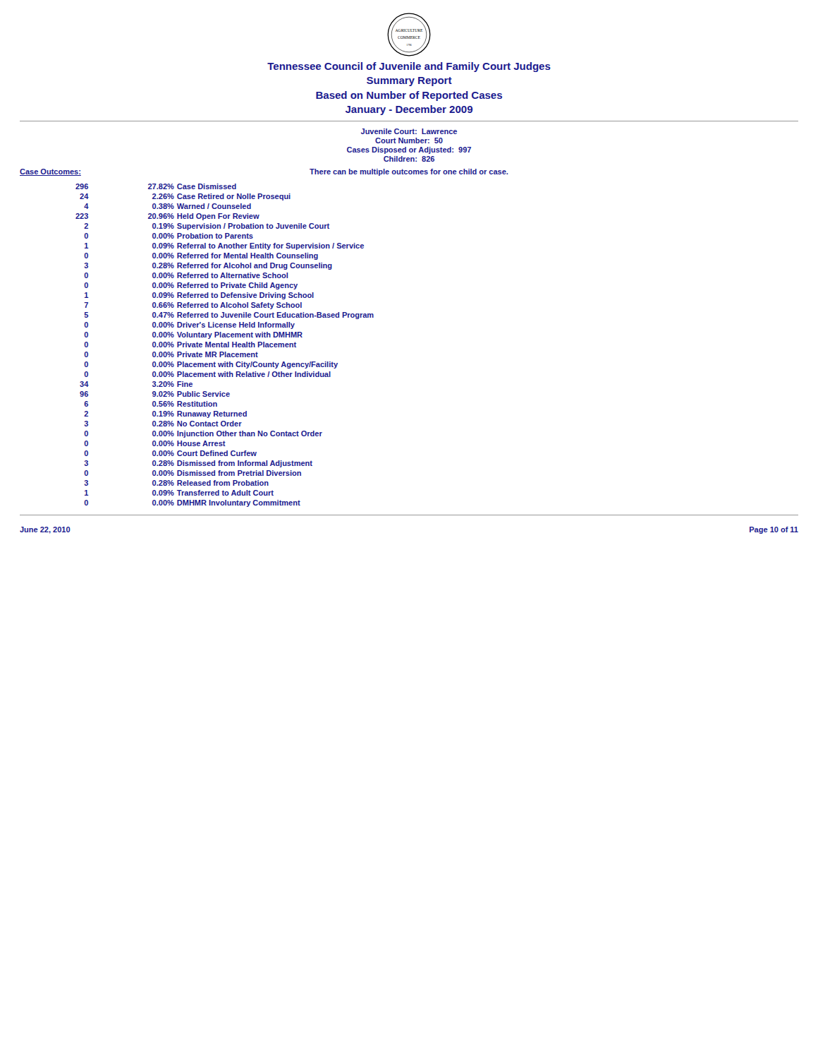Tennessee Council of Juvenile and Family Court Judges
Summary Report
Based on Number of Reported Cases
January - December 2009
Juvenile Court: Lawrence
Court Number: 50
Cases Disposed or Adjusted: 997
Children: 826
Case Outcomes:
There can be multiple outcomes for one child or case.
| 296 | 27.82% | Case Dismissed |
| 24 | 2.26% | Case Retired or Nolle Prosequi |
| 4 | 0.38% | Warned / Counseled |
| 223 | 20.96% | Held Open For Review |
| 2 | 0.19% | Supervision / Probation to Juvenile Court |
| 0 | 0.00% | Probation to Parents |
| 1 | 0.09% | Referral to Another Entity for Supervision / Service |
| 0 | 0.00% | Referred for Mental Health Counseling |
| 3 | 0.28% | Referred for Alcohol and Drug Counseling |
| 0 | 0.00% | Referred to Alternative School |
| 0 | 0.00% | Referred to Private Child Agency |
| 1 | 0.09% | Referred to Defensive Driving School |
| 7 | 0.66% | Referred to Alcohol Safety School |
| 5 | 0.47% | Referred to Juvenile Court Education-Based Program |
| 0 | 0.00% | Driver's License Held Informally |
| 0 | 0.00% | Voluntary Placement with DMHMR |
| 0 | 0.00% | Private Mental Health Placement |
| 0 | 0.00% | Private MR Placement |
| 0 | 0.00% | Placement with City/County Agency/Facility |
| 0 | 0.00% | Placement with Relative / Other Individual |
| 34 | 3.20% | Fine |
| 96 | 9.02% | Public Service |
| 6 | 0.56% | Restitution |
| 2 | 0.19% | Runaway Returned |
| 3 | 0.28% | No Contact Order |
| 0 | 0.00% | Injunction Other than No Contact Order |
| 0 | 0.00% | House Arrest |
| 0 | 0.00% | Court Defined Curfew |
| 3 | 0.28% | Dismissed from Informal Adjustment |
| 0 | 0.00% | Dismissed from Pretrial Diversion |
| 3 | 0.28% | Released from Probation |
| 1 | 0.09% | Transferred to Adult Court |
| 0 | 0.00% | DMHMR Involuntary Commitment |
June 22, 2010 Page 10 of 11